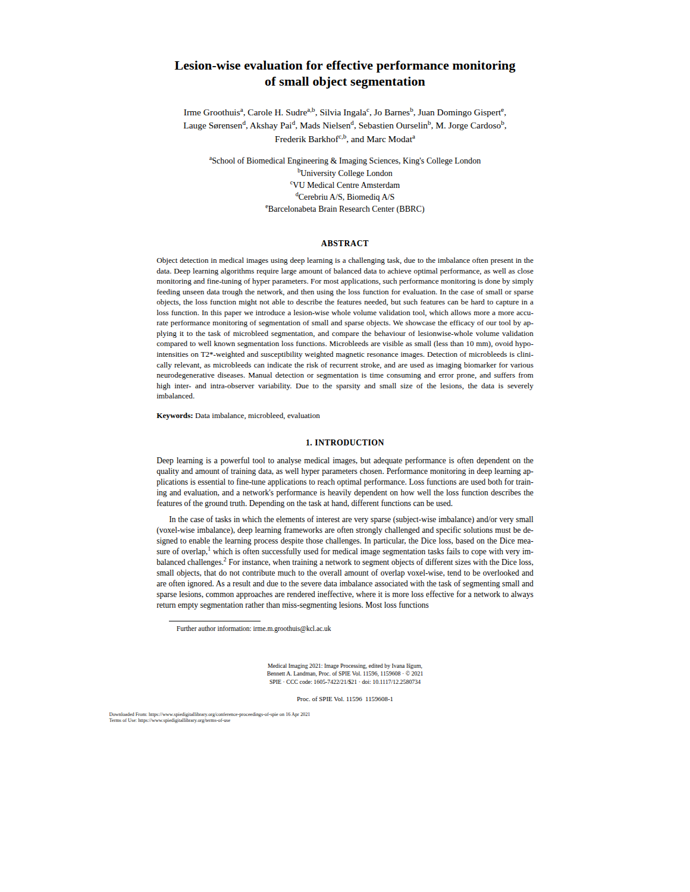Lesion-wise evaluation for effective performance monitoring
of small object segmentation
Irme Groothuisa, Carole H. Sudrea,b, Silvia Ingalac, Jo Barnesb, Juan Domingo Gisperte,
Lauge Sørensend, Akshay Paid, Mads Nielsend, Sebastien Ourselinb, M. Jorge Cardosob,
Frederik Barkhofc,b, and Marc Modata
aSchool of Biomedical Engineering & Imaging Sciences, King's College London
bUniversity College London
cVU Medical Centre Amsterdam
dCerebriu A/S, Biomediq A/S
eBarcelonabeta Brain Research Center (BBRC)
ABSTRACT
Object detection in medical images using deep learning is a challenging task, due to the imbalance often present in the data. Deep learning algorithms require large amount of balanced data to achieve optimal performance, as well as close monitoring and fine-tuning of hyper parameters. For most applications, such performance monitoring is done by simply feeding unseen data trough the network, and then using the loss function for evaluation. In the case of small or sparse objects, the loss function might not able to describe the features needed, but such features can be hard to capture in a loss function. In this paper we introduce a lesion-wise whole volume validation tool, which allows more a more accurate performance monitoring of segmentation of small and sparse objects. We showcase the efficacy of our tool by applying it to the task of microbleed segmentation, and compare the behaviour of lesionwise-whole volume validation compared to well known segmentation loss functions. Microbleeds are visible as small (less than 10 mm), ovoid hypo-intensities on T2*-weighted and susceptibility weighted magnetic resonance images. Detection of microbleeds is clinically relevant, as microbleeds can indicate the risk of recurrent stroke, and are used as imaging biomarker for various neurodegenerative diseases. Manual detection or segmentation is time consuming and error prone, and suffers from high inter- and intra-observer variability. Due to the sparsity and small size of the lesions, the data is severely imbalanced.
Keywords: Data imbalance, microbleed, evaluation
1. INTRODUCTION
Deep learning is a powerful tool to analyse medical images, but adequate performance is often dependent on the quality and amount of training data, as well hyper parameters chosen. Performance monitoring in deep learning applications is essential to fine-tune applications to reach optimal performance. Loss functions are used both for training and evaluation, and a network's performance is heavily dependent on how well the loss function describes the features of the ground truth. Depending on the task at hand, different functions can be used.
In the case of tasks in which the elements of interest are very sparse (subject-wise imbalance) and/or very small (voxel-wise imbalance), deep learning frameworks are often strongly challenged and specific solutions must be designed to enable the learning process despite those challenges. In particular, the Dice loss, based on the Dice measure of overlap,1 which is often successfully used for medical image segmentation tasks fails to cope with very imbalanced challenges.2 For instance, when training a network to segment objects of different sizes with the Dice loss, small objects, that do not contribute much to the overall amount of overlap voxel-wise, tend to be overlooked and are often ignored. As a result and due to the severe data imbalance associated with the task of segmenting small and sparse lesions, common approaches are rendered ineffective, where it is more loss effective for a network to always return empty segmentation rather than miss-segmenting lesions. Most loss functions
Further author information: irme.m.groothuis@kcl.ac.uk
Medical Imaging 2021: Image Processing, edited by Ivana Išgum,
Bennett A. Landman, Proc. of SPIE Vol. 11596, 1159608 · © 2021
SPIE · CCC code: 1605-7422/21/$21 · doi: 10.1117/12.2580734
Proc. of SPIE Vol. 11596 1159608-1
Downloaded From: https://www.spiedigitallibrary.org/conference-proceedings-of-spie on 16 Apr 2021
Terms of Use: https://www.spiedigitallibrary.org/terms-of-use